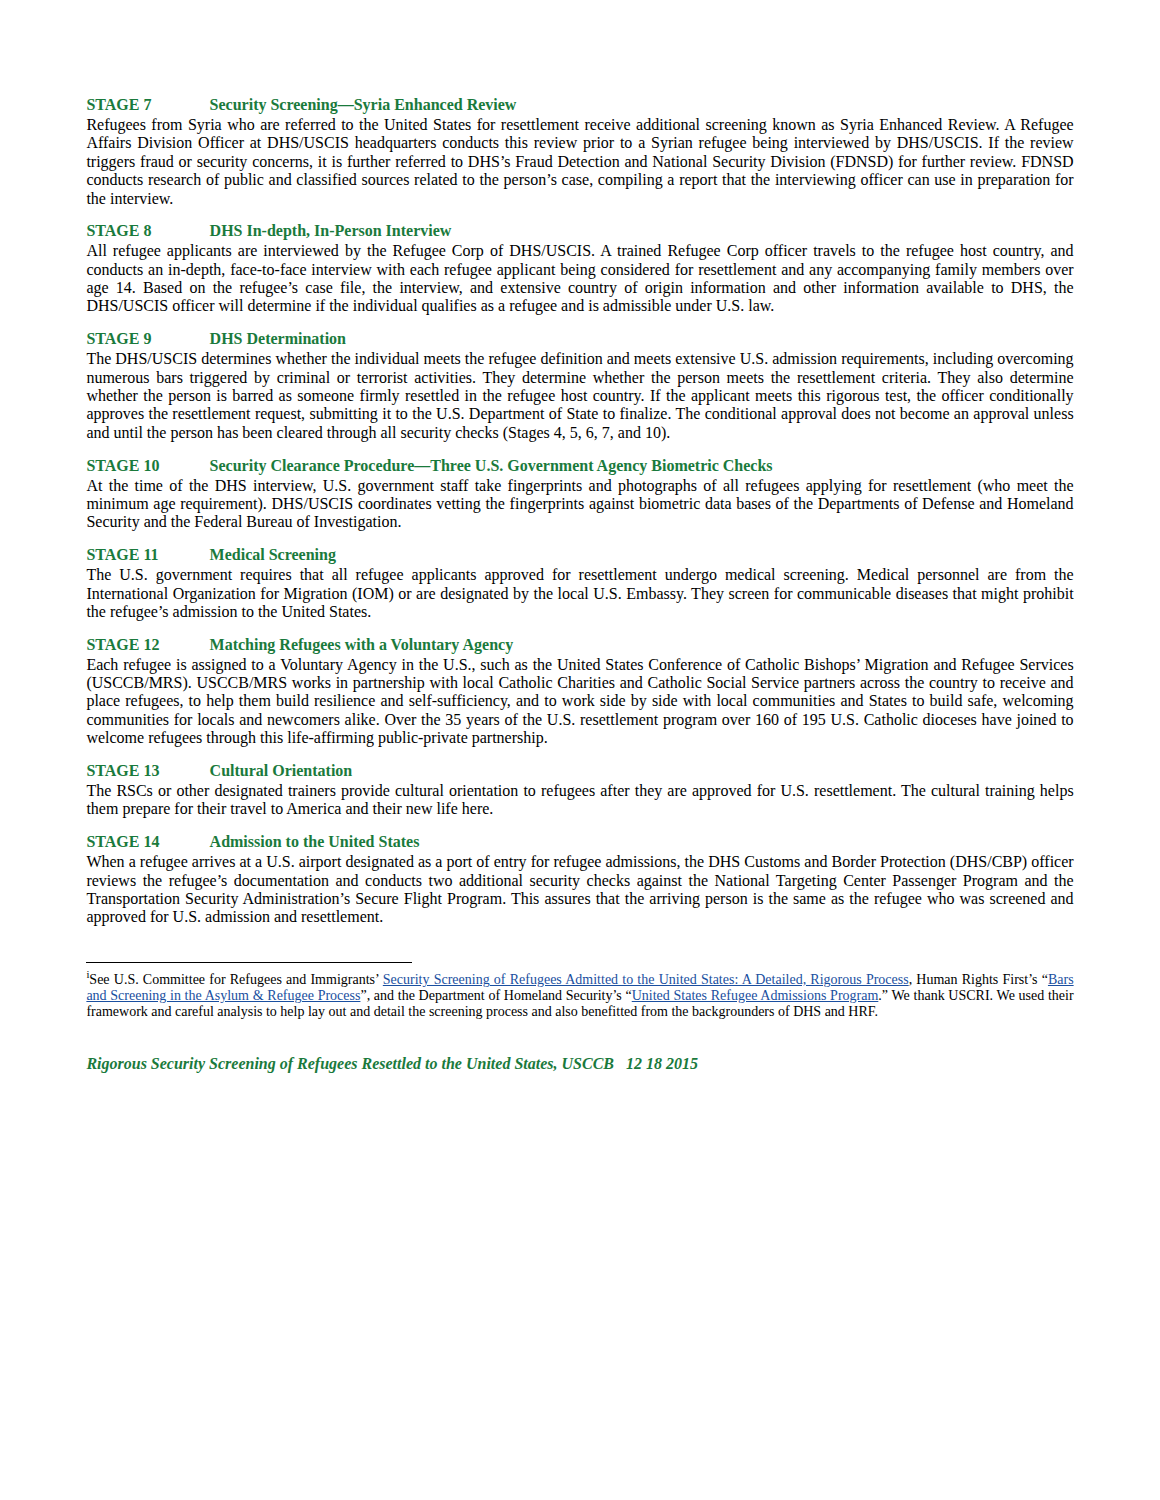STAGE 7 Security Screening—Syria Enhanced Review
Refugees from Syria who are referred to the United States for resettlement receive additional screening known as Syria Enhanced Review. A Refugee Affairs Division Officer at DHS/USCIS headquarters conducts this review prior to a Syrian refugee being interviewed by DHS/USCIS. If the review triggers fraud or security concerns, it is further referred to DHS’s Fraud Detection and National Security Division (FDNSD) for further review. FDNSD conducts research of public and classified sources related to the person’s case, compiling a report that the interviewing officer can use in preparation for the interview.
STAGE 8 DHS In-depth, In-Person Interview
All refugee applicants are interviewed by the Refugee Corp of DHS/USCIS. A trained Refugee Corp officer travels to the refugee host country, and conducts an in-depth, face-to-face interview with each refugee applicant being considered for resettlement and any accompanying family members over age 14. Based on the refugee’s case file, the interview, and extensive country of origin information and other information available to DHS, the DHS/USCIS officer will determine if the individual qualifies as a refugee and is admissible under U.S. law.
STAGE 9 DHS Determination
The DHS/USCIS determines whether the individual meets the refugee definition and meets extensive U.S. admission requirements, including overcoming numerous bars triggered by criminal or terrorist activities. They determine whether the person meets the resettlement criteria. They also determine whether the person is barred as someone firmly resettled in the refugee host country. If the applicant meets this rigorous test, the officer conditionally approves the resettlement request, submitting it to the U.S. Department of State to finalize. The conditional approval does not become an approval unless and until the person has been cleared through all security checks (Stages 4, 5, 6, 7, and 10).
STAGE 10 Security Clearance Procedure—Three U.S. Government Agency Biometric Checks
At the time of the DHS interview, U.S. government staff take fingerprints and photographs of all refugees applying for resettlement (who meet the minimum age requirement). DHS/USCIS coordinates vetting the fingerprints against biometric data bases of the Departments of Defense and Homeland Security and the Federal Bureau of Investigation.
STAGE 11 Medical Screening
The U.S. government requires that all refugee applicants approved for resettlement undergo medical screening. Medical personnel are from the International Organization for Migration (IOM) or are designated by the local U.S. Embassy. They screen for communicable diseases that might prohibit the refugee’s admission to the United States.
STAGE 12 Matching Refugees with a Voluntary Agency
Each refugee is assigned to a Voluntary Agency in the U.S., such as the United States Conference of Catholic Bishops’ Migration and Refugee Services (USCCB/MRS). USCCB/MRS works in partnership with local Catholic Charities and Catholic Social Service partners across the country to receive and place refugees, to help them build resilience and self-sufficiency, and to work side by side with local communities and States to build safe, welcoming communities for locals and newcomers alike. Over the 35 years of the U.S. resettlement program over 160 of 195 U.S. Catholic dioceses have joined to welcome refugees through this life-affirming public-private partnership.
STAGE 13 Cultural Orientation
The RSCs or other designated trainers provide cultural orientation to refugees after they are approved for U.S. resettlement. The cultural training helps them prepare for their travel to America and their new life here.
STAGE 14 Admission to the United States
When a refugee arrives at a U.S. airport designated as a port of entry for refugee admissions, the DHS Customs and Border Protection (DHS/CBP) officer reviews the refugee’s documentation and conducts two additional security checks against the National Targeting Center Passenger Program and the Transportation Security Administration’s Secure Flight Program. This assures that the arriving person is the same as the refugee who was screened and approved for U.S. admission and resettlement.
iSee U.S. Committee for Refugees and Immigrants’ Security Screening of Refugees Admitted to the United States: A Detailed, Rigorous Process, Human Rights First’s “Bars and Screening in the Asylum & Refugee Process”, and the Department of Homeland Security’s “United States Refugee Admissions Program.” We thank USCRI. We used their framework and careful analysis to help lay out and detail the screening process and also benefitted from the backgrounders of DHS and HRF.
Rigorous Security Screening of Refugees Resettled to the United States, USCCB 12 18 2015